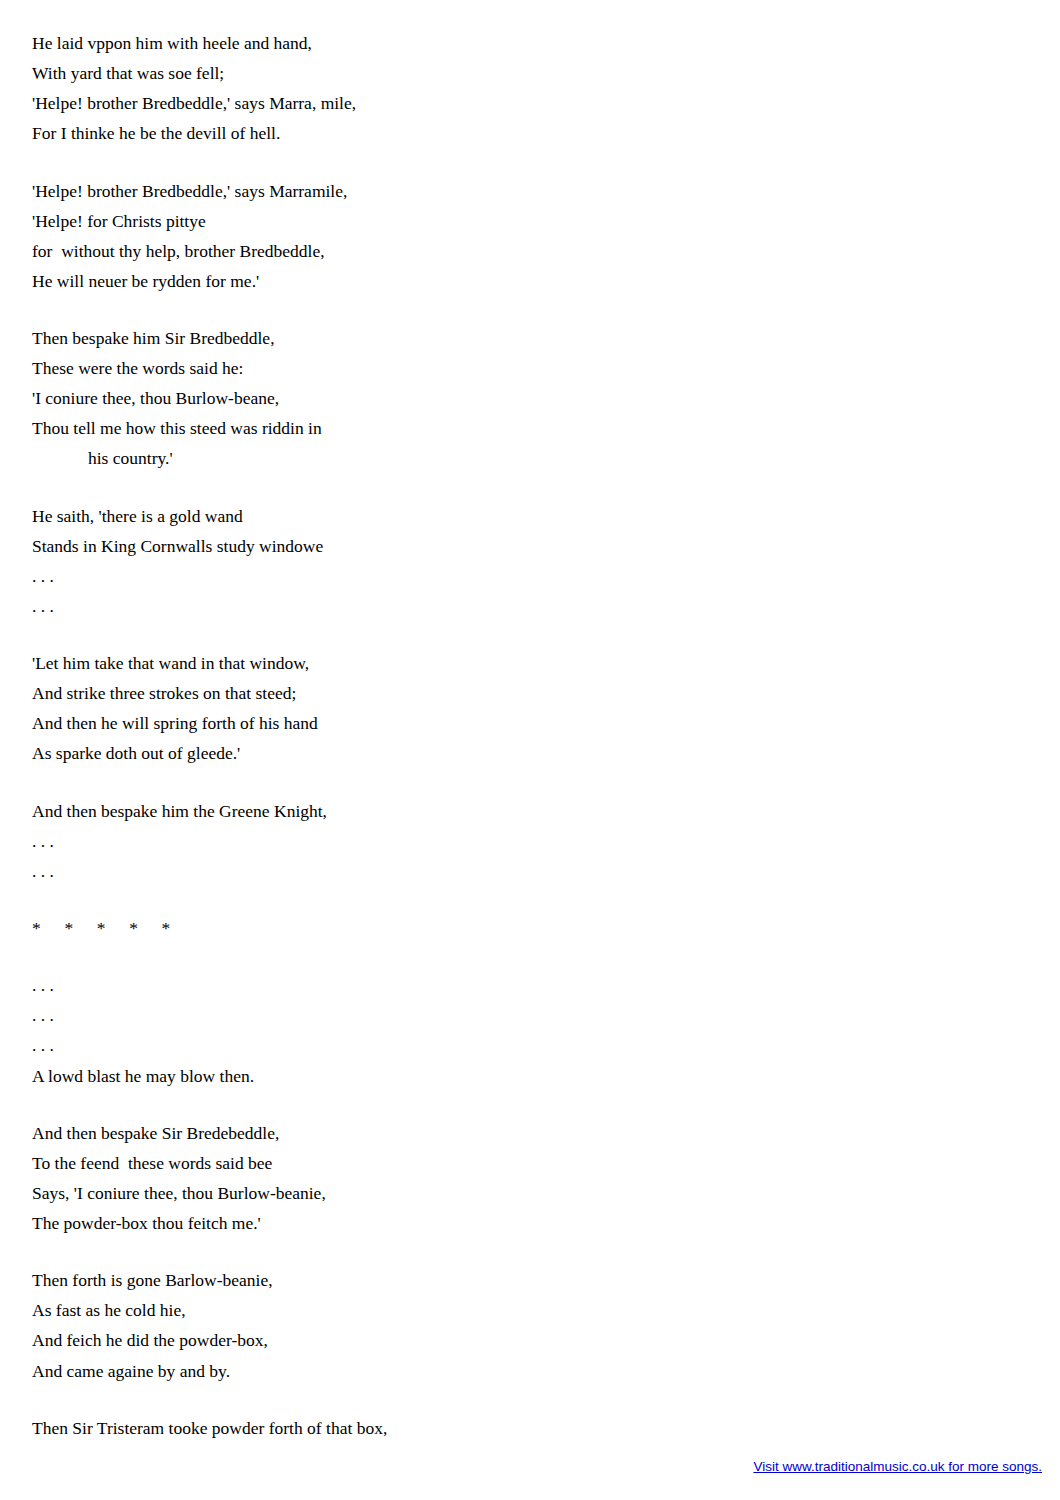He laid vppon him with heele and hand, With yard that was soe fell; 'Helpe! brother Bredbeddle,' says Marra, mile, For I thinke he be the devill of hell.
'Helpe! brother Bredbeddle,' says Marramile, 'Helpe! for Christs pittye for without thy help, brother Bredbeddle, He will neuer be rydden for me.'
Then bespake him Sir Bredbeddle, These were the words said he: 'I coniure thee, thou Burlow-beane, Thou tell me how this steed was riddin in his country.'
He saith, 'there is a gold wand Stands in King Cornwalls study windowe . . . . . .
'Let him take that wand in that window, And strike three strokes on that steed; And then he will spring forth of his hand As sparke doth out of gleede.'
And then bespake him the Greene Knight, . . . . . .
* * * * *
. . . . . . . . . A lowd blast he may blow then.
And then bespake Sir Bredebeddle, To the feend these words said bee Says, 'I coniure thee, thou Burlow-beanie, The powder-box thou feitch me.'
Then forth is gone Barlow-beanie, As fast as he cold hie, And feich he did the powder-box, And came againe by and by.
Then Sir Tristeram tooke powder forth of that box,
Visit www.traditionalmusic.co.uk for more songs.